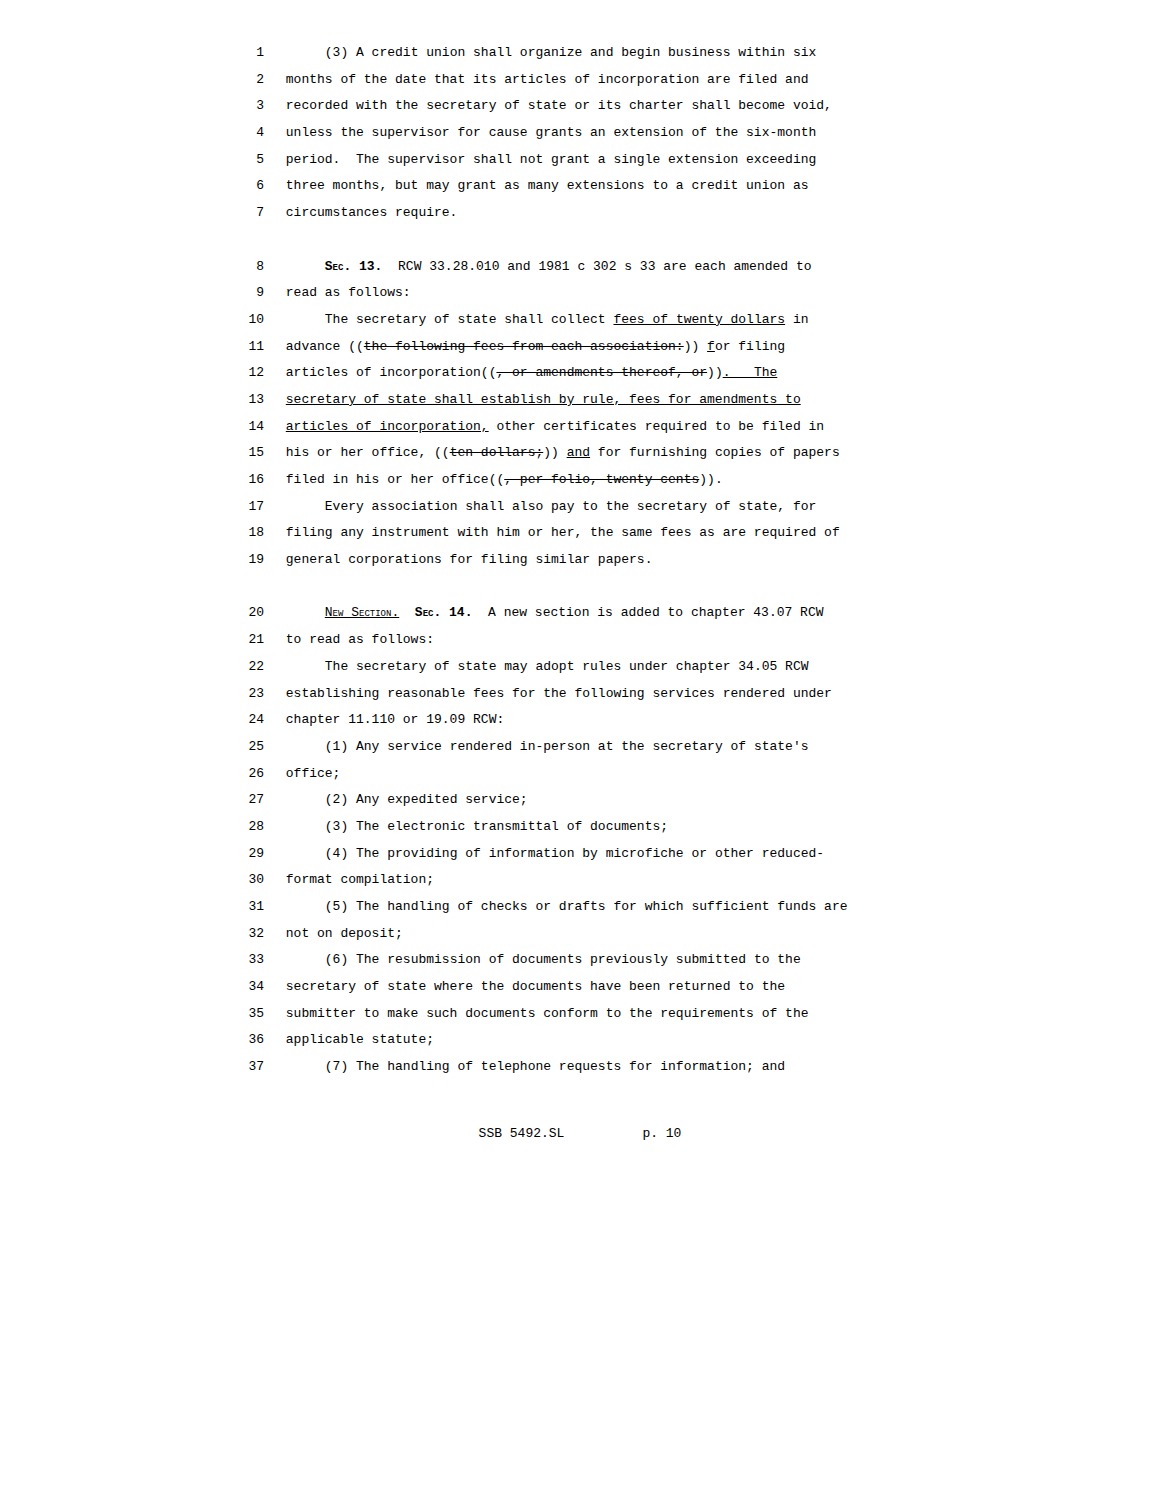| 1 | (3) A credit union shall organize and begin business within six |
| 2 | months of the date that its articles of incorporation are filed and |
| 3 | recorded with the secretary of state or its charter shall become void, |
| 4 | unless the supervisor for cause grants an extension of the six-month |
| 5 | period. The supervisor shall not grant a single extension exceeding |
| 6 | three months, but may grant as many extensions to a credit union as |
| 7 | circumstances require. |
| 8 | Sec. 13. RCW 33.28.010 and 1981 c 302 s 33 are each amended to |
| 9 | read as follows: |
| 10 | The secretary of state shall collect fees of twenty dollars in |
| 11 | advance (( the following fees from each association: )) f or filing |
| 12 | articles of incorporation(( , or amendments thereof, or )) . The |
| 13 | secretary of state shall establish by rule, fees for amendments to |
| 14 | articles of incorporation, other certificates required to be filed in |
| 15 | his or her office, (( ten dollars; )) and for furnishing copies of papers |
| 16 | filed in his or her office(( , per folio, twenty cents )). |
| 17 | Every association shall also pay to the secretary of state, for |
| 18 | filing any instrument with him or her, the same fees as are required of |
| 19 | general corporations for filing similar papers. |
| 20 | New Section. Sec. 14. A new section is added to chapter 43.07 RCW |
| 21 | to read as follows: |
| 22 | The secretary of state may adopt rules under chapter 34.05 RCW |
| 23 | establishing reasonable fees for the following services rendered under |
| 24 | chapter 11.110 or 19.09 RCW: |
| 25 | (1) Any service rendered in-person at the secretary of state's |
| 26 | office; |
| 27 | (2) Any expedited service; |
| 28 | (3) The electronic transmittal of documents; |
| 29 | (4) The providing of information by microfiche or other reduced- |
| 30 | format compilation; |
| 31 | (5) The handling of checks or drafts for which sufficient funds are |
| 32 | not on deposit; |
| 33 | (6) The resubmission of documents previously submitted to the |
| 34 | secretary of state where the documents have been returned to the |
| 35 | submitter to make such documents conform to the requirements of the |
| 36 | applicable statute; |
| 37 | (7) The handling of telephone requests for information; and |
SSB 5492.SL p. 10